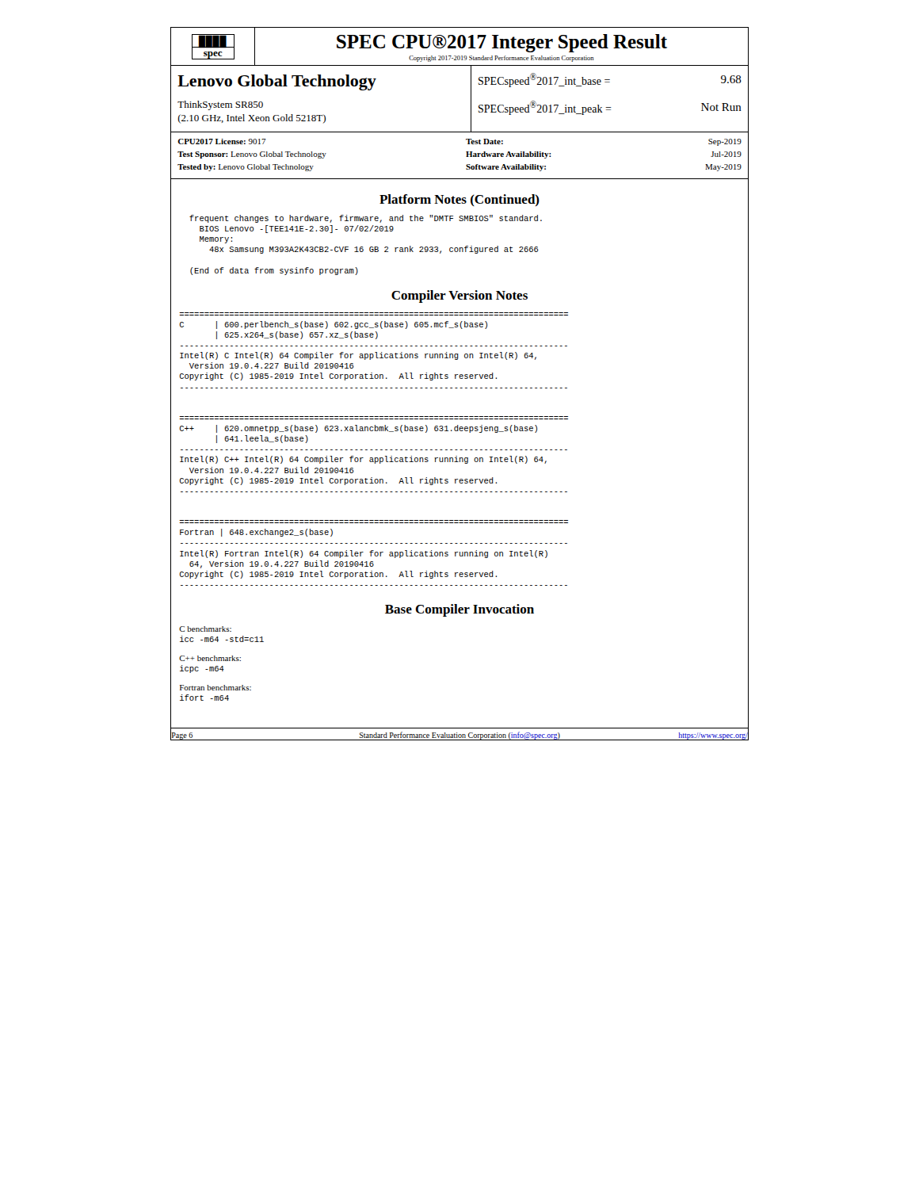████
spec
SPEC CPU®2017 Integer Speed Result
Copyright 2017-2019 Standard Performance Evaluation Corporation
Lenovo Global Technology
ThinkSystem SR850
(2.10 GHz, Intel Xeon Gold 5218T)
SPECspeed®2017_int_base = 9.68
SPECspeed®2017_int_peak = Not Run
CPU2017 License: 9017
Test Sponsor: Lenovo Global Technology
Tested by: Lenovo Global Technology
Test Date: Sep-2019
Hardware Availability: Jul-2019
Software Availability: May-2019
Platform Notes (Continued)
  frequent changes to hardware, firmware, and the "DMTF SMBIOS" standard.
    BIOS Lenovo -[TEE141E-2.30]- 07/02/2019
    Memory:
      48x Samsung M393A2K43CB2-CVF 16 GB 2 rank 2933, configured at 2666

  (End of data from sysinfo program)
Compiler Version Notes
==============================================================================
C      | 600.perlbench_s(base) 602.gcc_s(base) 605.mcf_s(base)
       | 625.x264_s(base) 657.xz_s(base)
------------------------------------------------------------------------------
Intel(R) C Intel(R) 64 Compiler for applications running on Intel(R) 64,
  Version 19.0.4.227 Build 20190416
Copyright (C) 1985-2019 Intel Corporation.  All rights reserved.
------------------------------------------------------------------------------


==============================================================================
C++    | 620.omnetpp_s(base) 623.xalancbmk_s(base) 631.deepsjeng_s(base)
       | 641.leela_s(base)
------------------------------------------------------------------------------
Intel(R) C++ Intel(R) 64 Compiler for applications running on Intel(R) 64,
  Version 19.0.4.227 Build 20190416
Copyright (C) 1985-2019 Intel Corporation.  All rights reserved.
------------------------------------------------------------------------------


==============================================================================
Fortran | 648.exchange2_s(base)
------------------------------------------------------------------------------
Intel(R) Fortran Intel(R) 64 Compiler for applications running on Intel(R)
  64, Version 19.0.4.227 Build 20190416
Copyright (C) 1985-2019 Intel Corporation.  All rights reserved.
------------------------------------------------------------------------------
Base Compiler Invocation
C benchmarks:
icc -m64 -std=c11
C++ benchmarks:
icpc -m64
Fortran benchmarks:
ifort -m64
Page 6
Standard Performance Evaluation Corporation (info@spec.org)
https://www.spec.org/